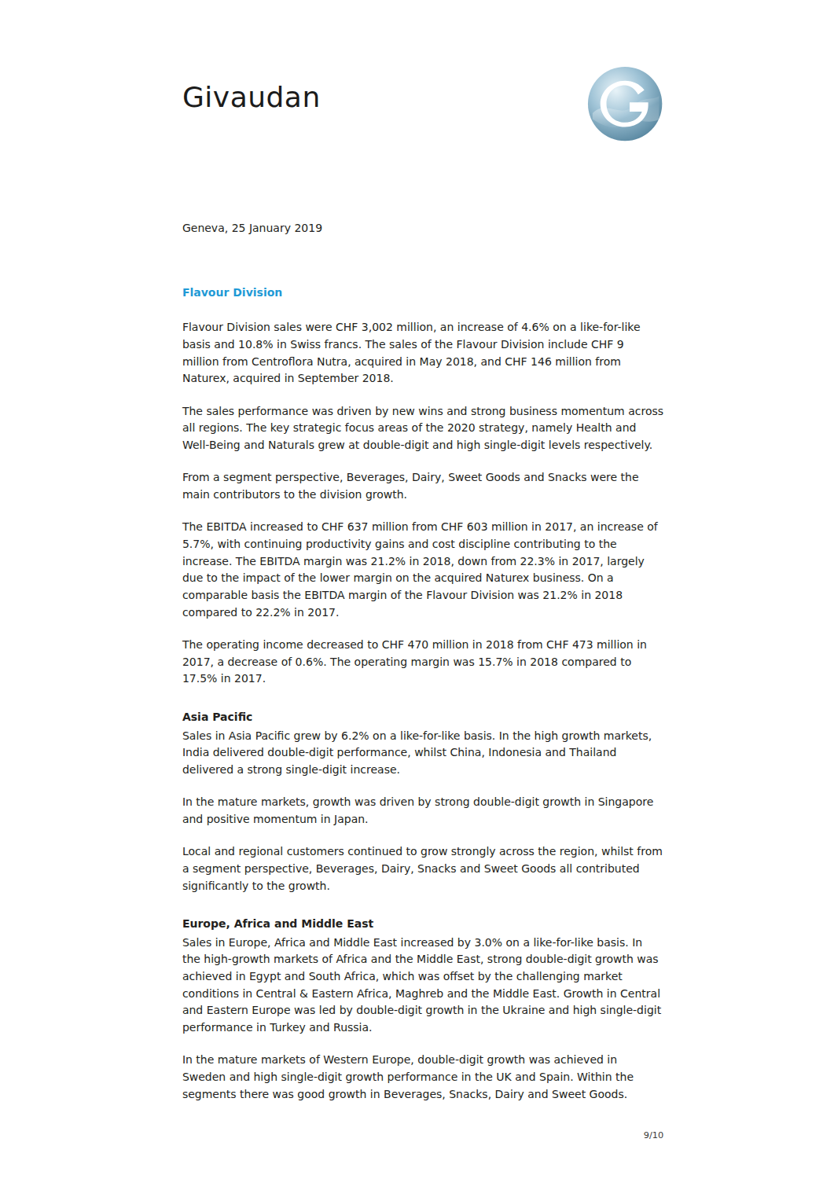Givaudan
Geneva, 25 January 2019
Flavour Division
Flavour Division sales were CHF 3,002 million, an increase of 4.6% on a like-for-like basis and 10.8% in Swiss francs. The sales of the Flavour Division include CHF 9 million from Centroflora Nutra, acquired in May 2018, and CHF 146 million from Naturex, acquired in September 2018.
The sales performance was driven by new wins and strong business momentum across all regions. The key strategic focus areas of the 2020 strategy, namely Health and Well-Being and Naturals grew at double-digit and high single-digit levels respectively.
From a segment perspective, Beverages, Dairy, Sweet Goods and Snacks were the main contributors to the division growth.
The EBITDA increased to CHF 637 million from CHF 603 million in 2017, an increase of 5.7%, with continuing productivity gains and cost discipline contributing to the increase. The EBITDA margin was 21.2% in 2018, down from 22.3% in 2017, largely due to the impact of the lower margin on the acquired Naturex business. On a comparable basis the EBITDA margin of the Flavour Division was 21.2% in 2018 compared to 22.2% in 2017.
The operating income decreased to CHF 470 million in 2018 from CHF 473 million in 2017, a decrease of 0.6%. The operating margin was 15.7% in 2018 compared to 17.5% in 2017.
Asia Pacific
Sales in Asia Pacific grew by 6.2% on a like-for-like basis. In the high growth markets, India delivered double-digit performance, whilst China, Indonesia and Thailand delivered a strong single-digit increase.
In the mature markets, growth was driven by strong double-digit growth in Singapore and positive momentum in Japan.
Local and regional customers continued to grow strongly across the region, whilst from a segment perspective, Beverages, Dairy, Snacks and Sweet Goods all contributed significantly to the growth.
Europe, Africa and Middle East
Sales in Europe, Africa and Middle East increased by 3.0% on a like-for-like basis. In the high-growth markets of Africa and the Middle East, strong double-digit growth was achieved in Egypt and South Africa, which was offset by the challenging market conditions in Central & Eastern Africa, Maghreb and the Middle East. Growth in Central and Eastern Europe was led by double-digit growth in the Ukraine and high single-digit performance in Turkey and Russia.
In the mature markets of Western Europe, double-digit growth was achieved in Sweden and high single-digit growth performance in the UK and Spain. Within the segments there was good growth in Beverages, Snacks, Dairy and Sweet Goods.
9/10